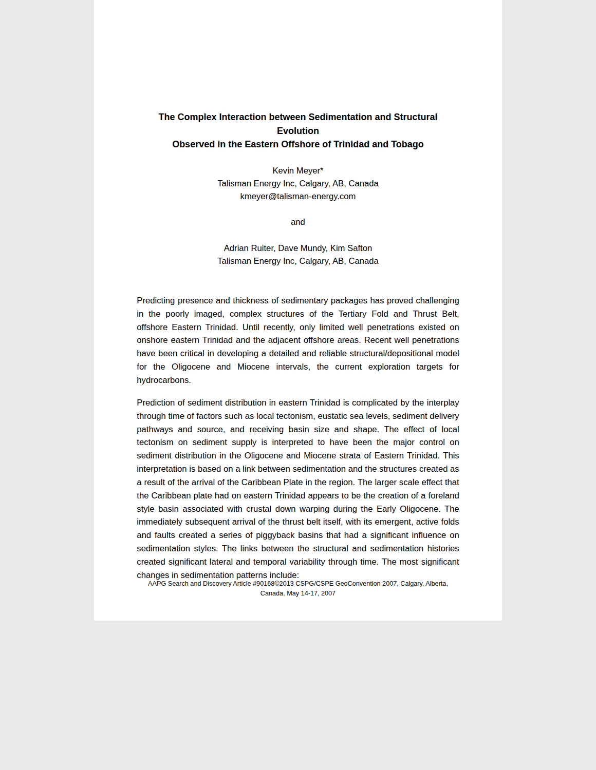The Complex Interaction between Sedimentation and Structural Evolution
Observed in the Eastern Offshore of Trinidad and Tobago
Kevin Meyer*
Talisman Energy Inc, Calgary, AB, Canada
kmeyer@talisman-energy.com
and
Adrian Ruiter, Dave Mundy, Kim Safton
Talisman Energy Inc, Calgary, AB, Canada
Predicting presence and thickness of sedimentary packages has proved challenging in the poorly imaged, complex structures of the Tertiary Fold and Thrust Belt, offshore Eastern Trinidad. Until recently, only limited well penetrations existed on onshore eastern Trinidad and the adjacent offshore areas. Recent well penetrations have been critical in developing a detailed and reliable structural/depositional model for the Oligocene and Miocene intervals, the current exploration targets for hydrocarbons.
Prediction of sediment distribution in eastern Trinidad is complicated by the interplay through time of factors such as local tectonism, eustatic sea levels, sediment delivery pathways and source, and receiving basin size and shape. The effect of local tectonism on sediment supply is interpreted to have been the major control on sediment distribution in the Oligocene and Miocene strata of Eastern Trinidad. This interpretation is based on a link between sedimentation and the structures created as a result of the arrival of the Caribbean Plate in the region. The larger scale effect that the Caribbean plate had on eastern Trinidad appears to be the creation of a foreland style basin associated with crustal down warping during the Early Oligocene. The immediately subsequent arrival of the thrust belt itself, with its emergent, active folds and faults created a series of piggyback basins that had a significant influence on sedimentation styles. The links between the structural and sedimentation histories created significant lateral and temporal variability through time. The most significant changes in sedimentation patterns include:
AAPG Search and Discovery Article #90168©2013 CSPG/CSPE GeoConvention 2007, Calgary, Alberta, Canada, May 14-17, 2007